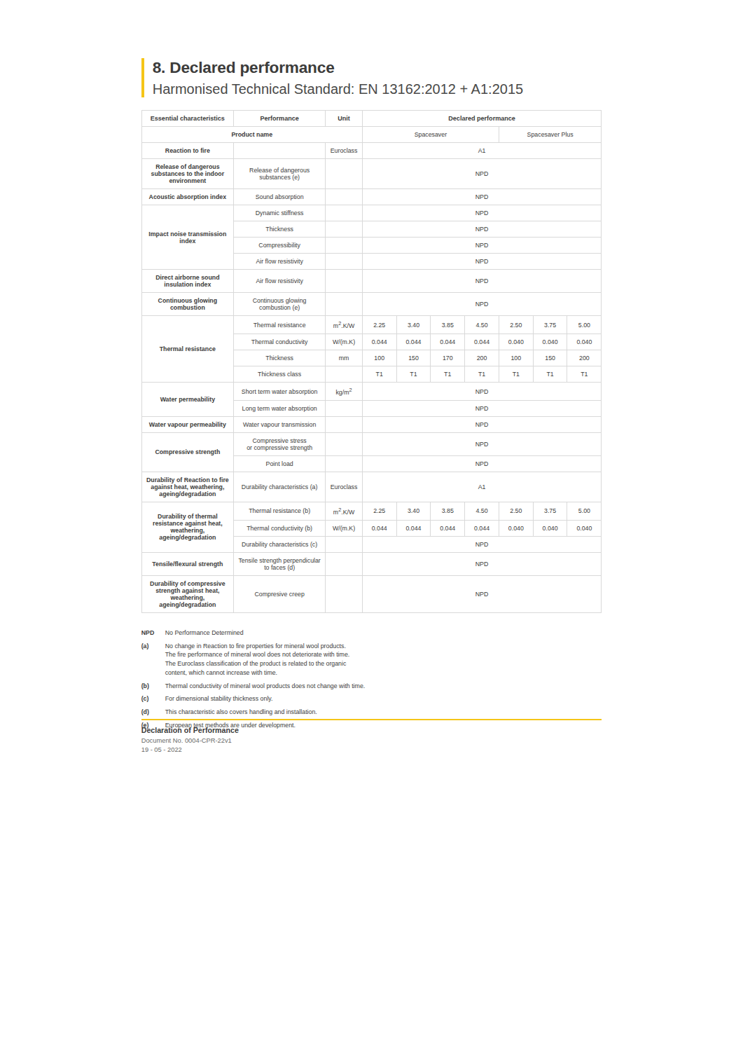8. Declared performance
Harmonised Technical Standard: EN 13162:2012 + A1:2015
| Essential characteristics | Performance | Unit | Declared performance |
| --- | --- | --- | --- |
| Product name | Spacesaver | Spacesaver Plus |
| Reaction to fire | | Euroclass | A1 |
| Release of dangerous substances to the indoor environment | Release of dangerous substances (e) | | NPD |
| Acoustic absorption index | Sound absorption | | NPD |
| Impact noise transmission index | Dynamic stiffness | | NPD |
| Thickness | | NPD |
| Compressibility | | NPD |
| Air flow resistivity | | NPD |
| Direct airborne sound insulation index | Air flow resistivity | | NPD |
| Continuous glowing combustion | Continuous glowing combustion (e) | | NPD |
| Thermal resistance | Thermal resistance | m 2 .K/W | 2.25 | 3.40 | 3.85 | 4.50 | 2.50 | 3.75 | 5.00 |
| Thermal conductivity | W/(m.K) | 0.044 | 0.044 | 0.044 | 0.044 | 0.040 | 0.040 | 0.040 |
| Thickness | mm | 100 | 150 | 170 | 200 | 100 | 150 | 200 |
| Thickness class | | T1 | T1 | T1 | T1 | T1 | T1 | T1 |
| Water permeability | Short term water absorption | kg/m 2 | NPD |
| Long term water absorption | | NPD |
| Water vapour permeability | Water vapour transmission | | NPD |
| Compressive strength | Compressive stress or compressive strength | | NPD |
| Point load | | NPD |
| Durability of Reaction to fire against heat, weathering, ageing/degradation | Durability characteristics (a) | Euroclass | A1 |
| Durability of thermal resistance against heat, weathering, ageing/degradation | Thermal resistance (b) | m 2 .K/W | 2.25 | 3.40 | 3.85 | 4.50 | 2.50 | 3.75 | 5.00 |
| Thermal conductivity (b) | W/(m.K) | 0.044 | 0.044 | 0.044 | 0.044 | 0.040 | 0.040 | 0.040 |
| Durability characteristics (c) | | NPD |
| Tensile/flexural strength | Tensile strength perpendicular to faces (d) | | NPD |
| Durability of compressive strength against heat, weathering, ageing/degradation | Compresive creep | | NPD |
| NPD | No Performance Determined |
| (a) | No change in Reaction to fire properties for mineral wool products. The fire performance of mineral wool does not deteriorate with time. The Euroclass classification of the product is related to the organic content, which cannot increase with time. |
| (b) | Thermal conductivity of mineral wool products does not change with time. |
| (c) | For dimensional stability thickness only. |
| (d) | This characteristic also covers handling and installation. |
| (e) | European test methods are under development. |
Declaration of Performance
Document No. 0004-CPR-22v1
19 - 05 - 2022